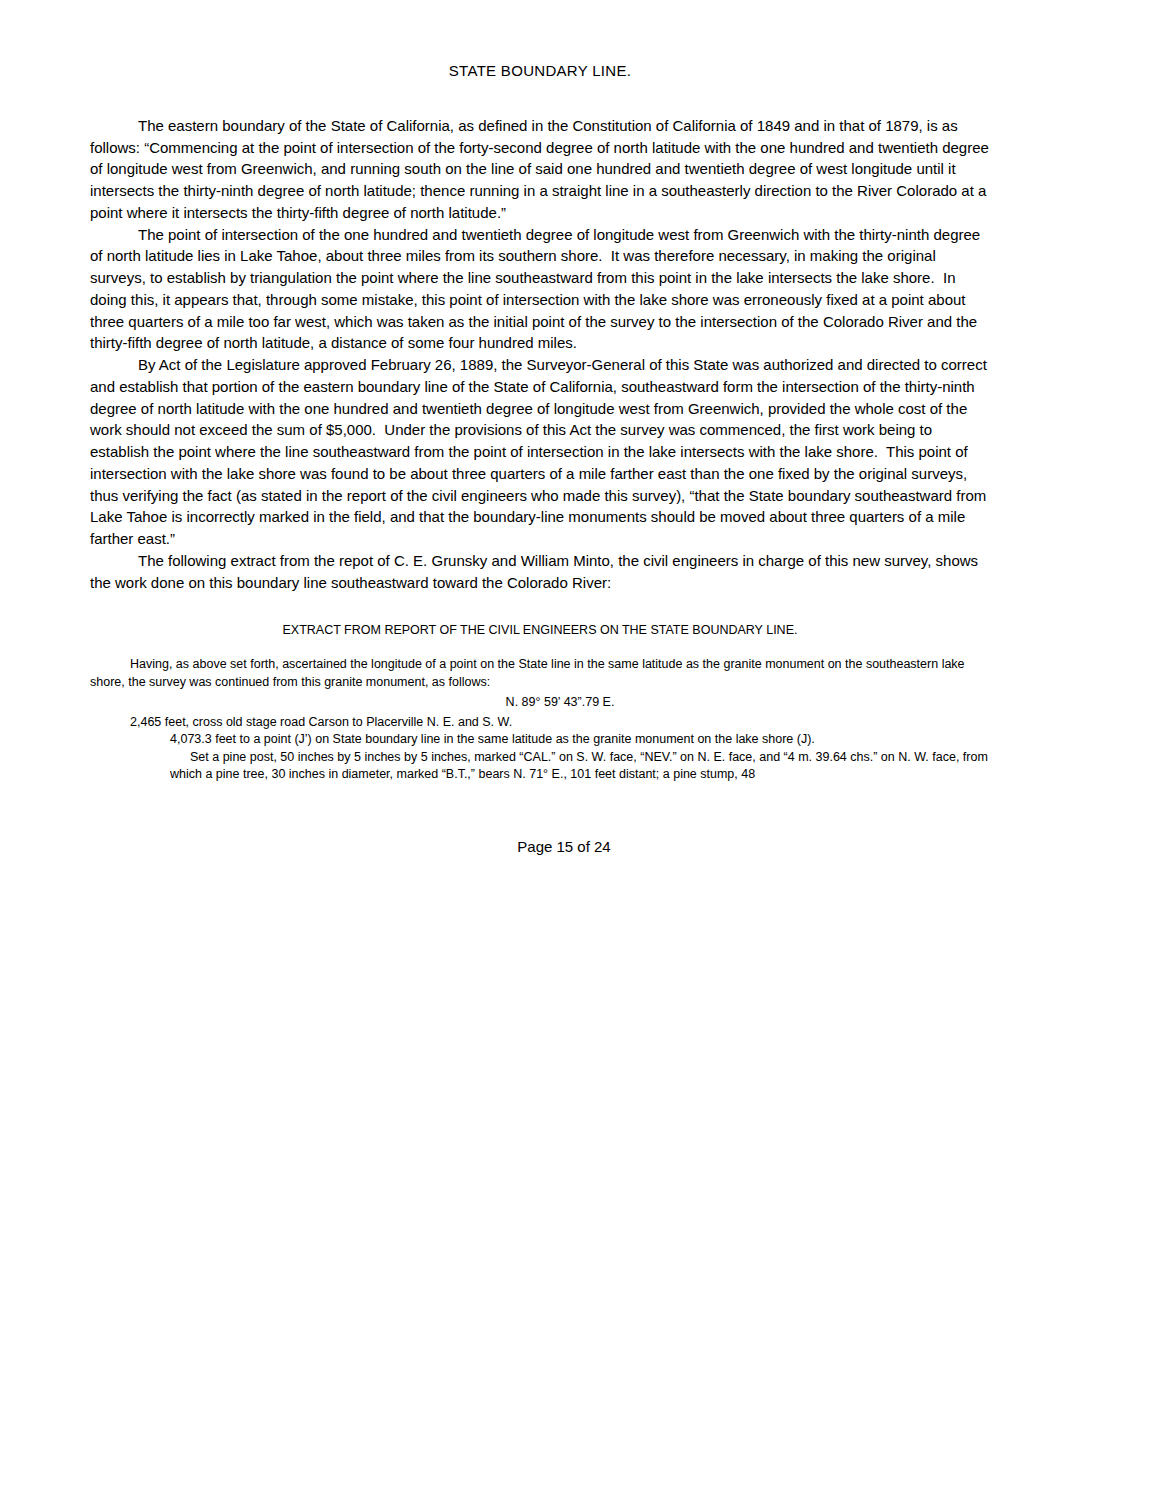STATE BOUNDARY LINE.
The eastern boundary of the State of California, as defined in the Constitution of California of 1849 and in that of 1879, is as follows: “Commencing at the point of intersection of the forty-second degree of north latitude with the one hundred and twentieth degree of longitude west from Greenwich, and running south on the line of said one hundred and twentieth degree of west longitude until it intersects the thirty-ninth degree of north latitude; thence running in a straight line in a southeasterly direction to the River Colorado at a point where it intersects the thirty-fifth degree of north latitude.”
The point of intersection of the one hundred and twentieth degree of longitude west from Greenwich with the thirty-ninth degree of north latitude lies in Lake Tahoe, about three miles from its southern shore. It was therefore necessary, in making the original surveys, to establish by triangulation the point where the line southeastward from this point in the lake intersects the lake shore. In doing this, it appears that, through some mistake, this point of intersection with the lake shore was erroneously fixed at a point about three quarters of a mile too far west, which was taken as the initial point of the survey to the intersection of the Colorado River and the thirty-fifth degree of north latitude, a distance of some four hundred miles.
By Act of the Legislature approved February 26, 1889, the Surveyor-General of this State was authorized and directed to correct and establish that portion of the eastern boundary line of the State of California, southeastward form the intersection of the thirty-ninth degree of north latitude with the one hundred and twentieth degree of longitude west from Greenwich, provided the whole cost of the work should not exceed the sum of $5,000. Under the provisions of this Act the survey was commenced, the first work being to establish the point where the line southeastward from the point of intersection in the lake intersects with the lake shore. This point of intersection with the lake shore was found to be about three quarters of a mile farther east than the one fixed by the original surveys, thus verifying the fact (as stated in the report of the civil engineers who made this survey), “that the State boundary southeastward from Lake Tahoe is incorrectly marked in the field, and that the boundary-line monuments should be moved about three quarters of a mile farther east.”
The following extract from the repot of C. E. Grunsky and William Minto, the civil engineers in charge of this new survey, shows the work done on this boundary line southeastward toward the Colorado River:
EXTRACT FROM REPORT OF THE CIVIL ENGINEERS ON THE STATE BOUNDARY LINE.
Having, as above set forth, ascertained the longitude of a point on the State line in the same latitude as the granite monument on the southeastern lake shore, the survey was continued from this granite monument, as follows:
N. 89° 59’ 43”.79 E.
2,465 feet, cross old stage road Carson to Placerville N. E. and S. W.
4,073.3 feet to a point (J’) on State boundary line in the same latitude as the granite monument on the lake shore (J).
Set a pine post, 50 inches by 5 inches by 5 inches, marked “CAL.” on S. W. face, “NEV.” on N. E. face, and “4 m. 39.64 chs.” on N. W. face, from which a pine tree, 30 inches in diameter, marked “B.T.,” bears N. 71° E., 101 feet distant; a pine stump, 48
Page 15 of 24